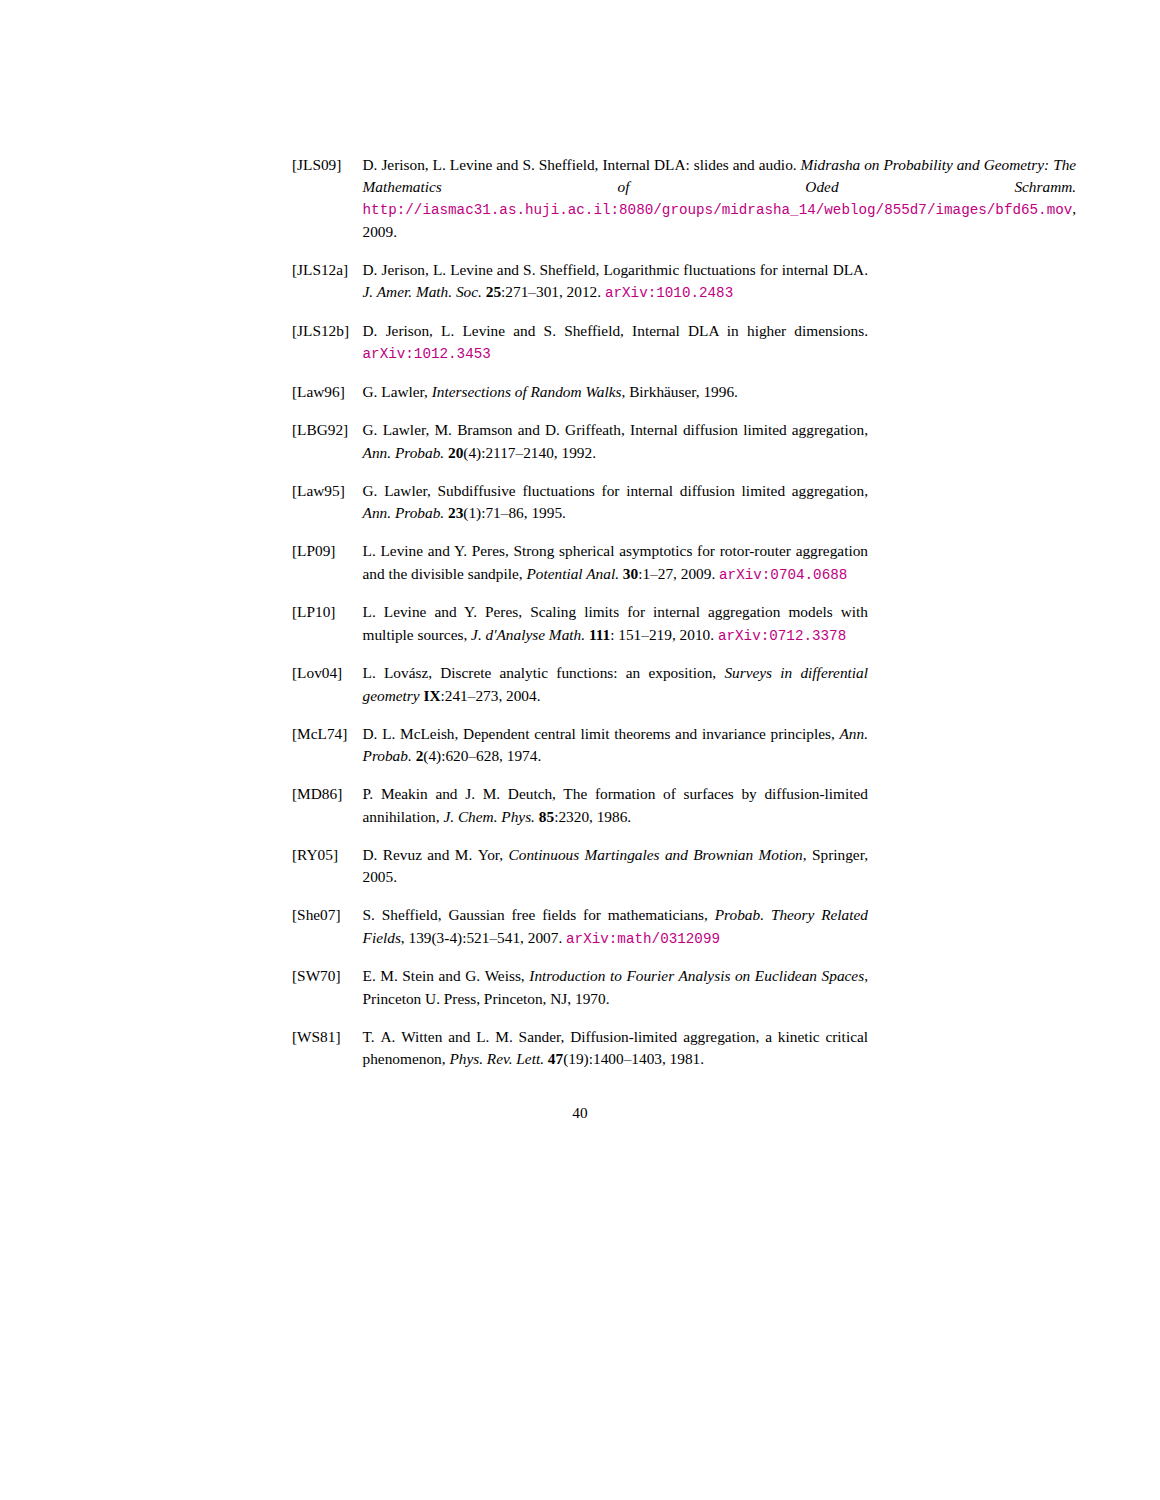[JLS09]
D. Jerison, L. Levine and S. Sheffield, Internal DLA: slides and audio. Midrasha on Probability and Geometry: The Mathematics of Oded Schramm. http://iasmac31.as.huji.ac.il:8080/groups/midrasha_14/weblog/855d7/images/bfd65.mov, 2009.
[JLS12a]
D. Jerison, L. Levine and S. Sheffield, Logarithmic fluctuations for internal DLA. J. Amer. Math. Soc. 25:271–301, 2012. arXiv:1010.2483
[JLS12b]
D. Jerison, L. Levine and S. Sheffield, Internal DLA in higher dimensions. arXiv:1012.3453
[Law96]
G. Lawler, Intersections of Random Walks, Birkhäuser, 1996.
[LBG92]
G. Lawler, M. Bramson and D. Griffeath, Internal diffusion limited aggregation, Ann. Probab. 20(4):2117–2140, 1992.
[Law95]
G. Lawler, Subdiffusive fluctuations for internal diffusion limited aggregation, Ann. Probab. 23(1):71–86, 1995.
[LP09]
L. Levine and Y. Peres, Strong spherical asymptotics for rotor-router aggregation and the divisible sandpile, Potential Anal. 30:1–27, 2009. arXiv:0704.0688
[LP10]
L. Levine and Y. Peres, Scaling limits for internal aggregation models with multiple sources, J. d'Analyse Math. 111: 151–219, 2010. arXiv:0712.3378
[Lov04]
L. Lovász, Discrete analytic functions: an exposition, Surveys in differential geometry IX:241–273, 2004.
[McL74]
D. L. McLeish, Dependent central limit theorems and invariance principles, Ann. Probab. 2(4):620–628, 1974.
[MD86]
P. Meakin and J. M. Deutch, The formation of surfaces by diffusion-limited annihilation, J. Chem. Phys. 85:2320, 1986.
[RY05]
D. Revuz and M. Yor, Continuous Martingales and Brownian Motion, Springer, 2005.
[She07]
S. Sheffield, Gaussian free fields for mathematicians, Probab. Theory Related Fields, 139(3-4):521–541, 2007. arXiv:math/0312099
[SW70]
E. M. Stein and G. Weiss, Introduction to Fourier Analysis on Euclidean Spaces, Princeton U. Press, Princeton, NJ, 1970.
[WS81]
T. A. Witten and L. M. Sander, Diffusion-limited aggregation, a kinetic critical phenomenon, Phys. Rev. Lett. 47(19):1400–1403, 1981.
40